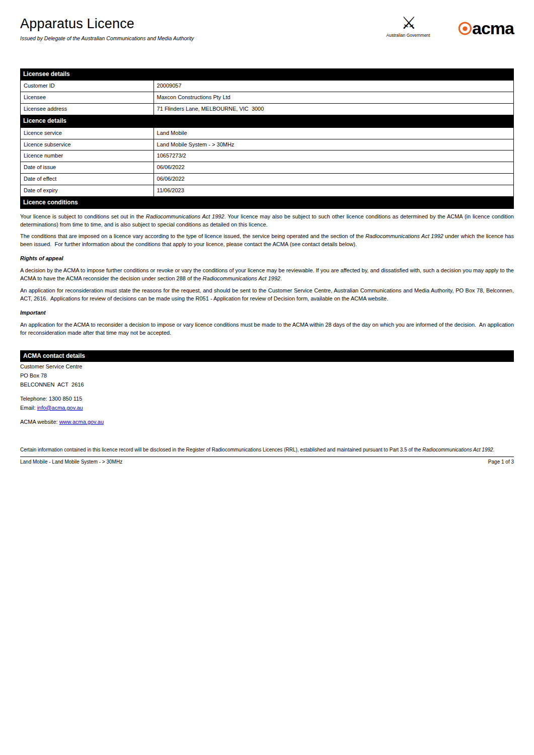Apparatus Licence
Issued by Delegate of the Australian Communications and Media Authority
⚔
Australian Government
⦿acma
Licensee details
| Customer ID | 20009057 |
| Licensee | Maxcon Constructions Pty Ltd |
| Licensee address | 71 Flinders Lane, MELBOURNE, VIC 3000 |
Licence details
| Licence service | Land Mobile |
| Licence subservice | Land Mobile System - > 30MHz |
| Licence number | 10657273/2 |
| Date of issue | 06/06/2022 |
| Date of effect | 06/06/2022 |
| Date of expiry | 11/06/2023 |
Licence conditions
Your licence is subject to conditions set out in the Radiocommunications Act 1992. Your licence may also be subject to such other licence conditions as determined by the ACMA (in licence condition determinations) from time to time, and is also subject to special conditions as detailed on this licence.
The conditions that are imposed on a licence vary according to the type of licence issued, the service being operated and the section of the Radiocommunications Act 1992 under which the licence has been issued. For further information about the conditions that apply to your licence, please contact the ACMA (see contact details below).
Rights of appeal
A decision by the ACMA to impose further conditions or revoke or vary the conditions of your licence may be reviewable. If you are affected by, and dissatisfied with, such a decision you may apply to the ACMA to have the ACMA reconsider the decision under section 288 of the Radiocommunications Act 1992.
An application for reconsideration must state the reasons for the request, and should be sent to the Customer Service Centre, Australian Communications and Media Authority, PO Box 78, Belconnen, ACT, 2616. Applications for review of decisions can be made using the R051 - Application for review of Decision form, available on the ACMA website.
Important
An application for the ACMA to reconsider a decision to impose or vary licence conditions must be made to the ACMA within 28 days of the day on which you are informed of the decision. An application for reconsideration made after that time may not be accepted.
ACMA contact details
Customer Service Centre
PO Box 78
BELCONNEN ACT 2616
Telephone: 1300 850 115
Email: info@acma.gov.au
ACMA website: www.acma.gov.au
Certain information contained in this licence record will be disclosed in the Register of Radiocommunications Licences (RRL), established and maintained pursuant to Part 3.5 of the Radiocommunications Act 1992.
Land Mobile - Land Mobile System - > 30MHz Page 1 of 3